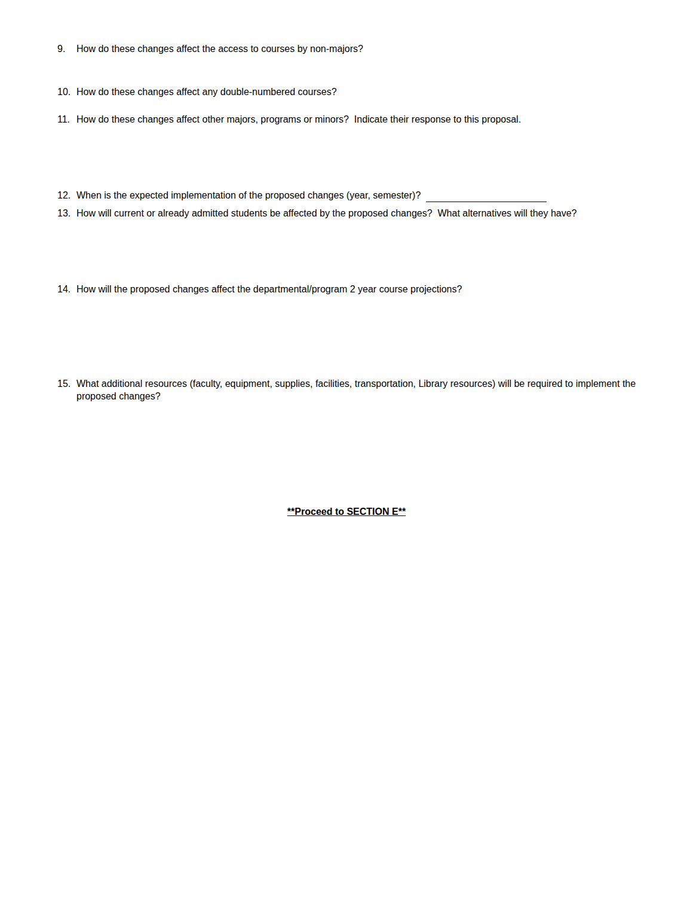How do these changes affect the access to courses by non-majors?
How do these changes affect any double-numbered courses?
How do these changes affect other majors, programs or minors? Indicate their response to this proposal.
When is the expected implementation of the proposed changes (year, semester)?
How will current or already admitted students be affected by the proposed changes? What alternatives will they have?
How will the proposed changes affect the departmental/program 2 year course projections?
What additional resources (faculty, equipment, supplies, facilities, transportation, Library resources) will be required to implement the proposed changes?
**Proceed to SECTION E**